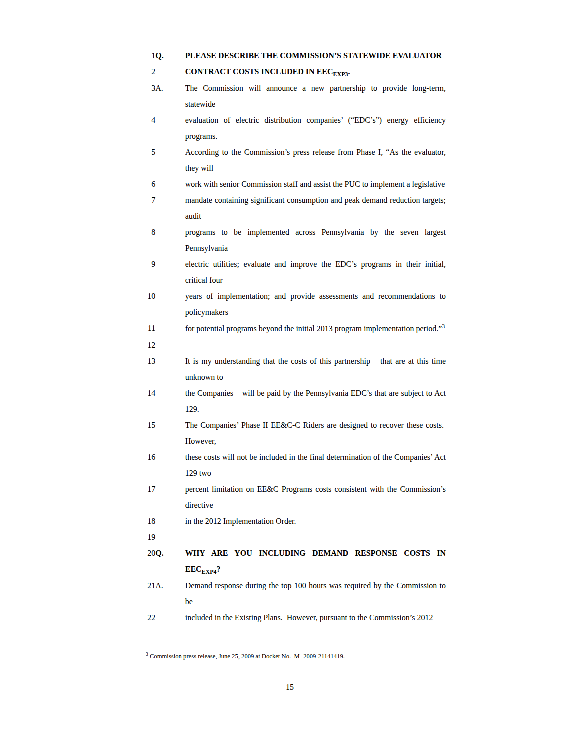| 1 | Q. | PLEASE DESCRIBE THE COMMISSION’S STATEWIDE EVALUATOR |
| 2 | | CONTRACT COSTS INCLUDED IN EEC EXP3 . |
| 3 | A. | The Commission will announce a new partnership to provide long-term, statewide |
| 4 | | evaluation of electric distribution companies’ (“EDC’s”) energy efficiency programs. |
| 5 | | According to the Commission’s press release from Phase I, “As the evaluator, they will |
| 6 | | work with senior Commission staff and assist the PUC to implement a legislative |
| 7 | | mandate containing significant consumption and peak demand reduction targets; audit |
| 8 | | programs to be implemented across Pennsylvania by the seven largest Pennsylvania |
| 9 | | electric utilities; evaluate and improve the EDC’s programs in their initial, critical four |
| 10 | | years of implementation; and provide assessments and recommendations to policymakers |
| 11 | | for potential programs beyond the initial 2013 program implementation period.” 3 |
| 12 | | |
| 13 | | It is my understanding that the costs of this partnership – that are at this time unknown to |
| 14 | | the Companies – will be paid by the Pennsylvania EDC’s that are subject to Act 129. |
| 15 | | The Companies’ Phase II EE&C-C Riders are designed to recover these costs. However, |
| 16 | | these costs will not be included in the final determination of the Companies’ Act 129 two |
| 17 | | percent limitation on EE&C Programs costs consistent with the Commission’s directive |
| 18 | | in the 2012 Implementation Order. |
| 19 | | |
| 20 | Q. | WHY ARE YOU INCLUDING DEMAND RESPONSE COSTS IN EEC EXP4 ? |
| 21 | A. | Demand response during the top 100 hours was required by the Commission to be |
| 22 | | included in the Existing Plans. However, pursuant to the Commission’s 2012 |
3 Commission press release, June 25, 2009 at Docket No. M- 2009-21141419.
15